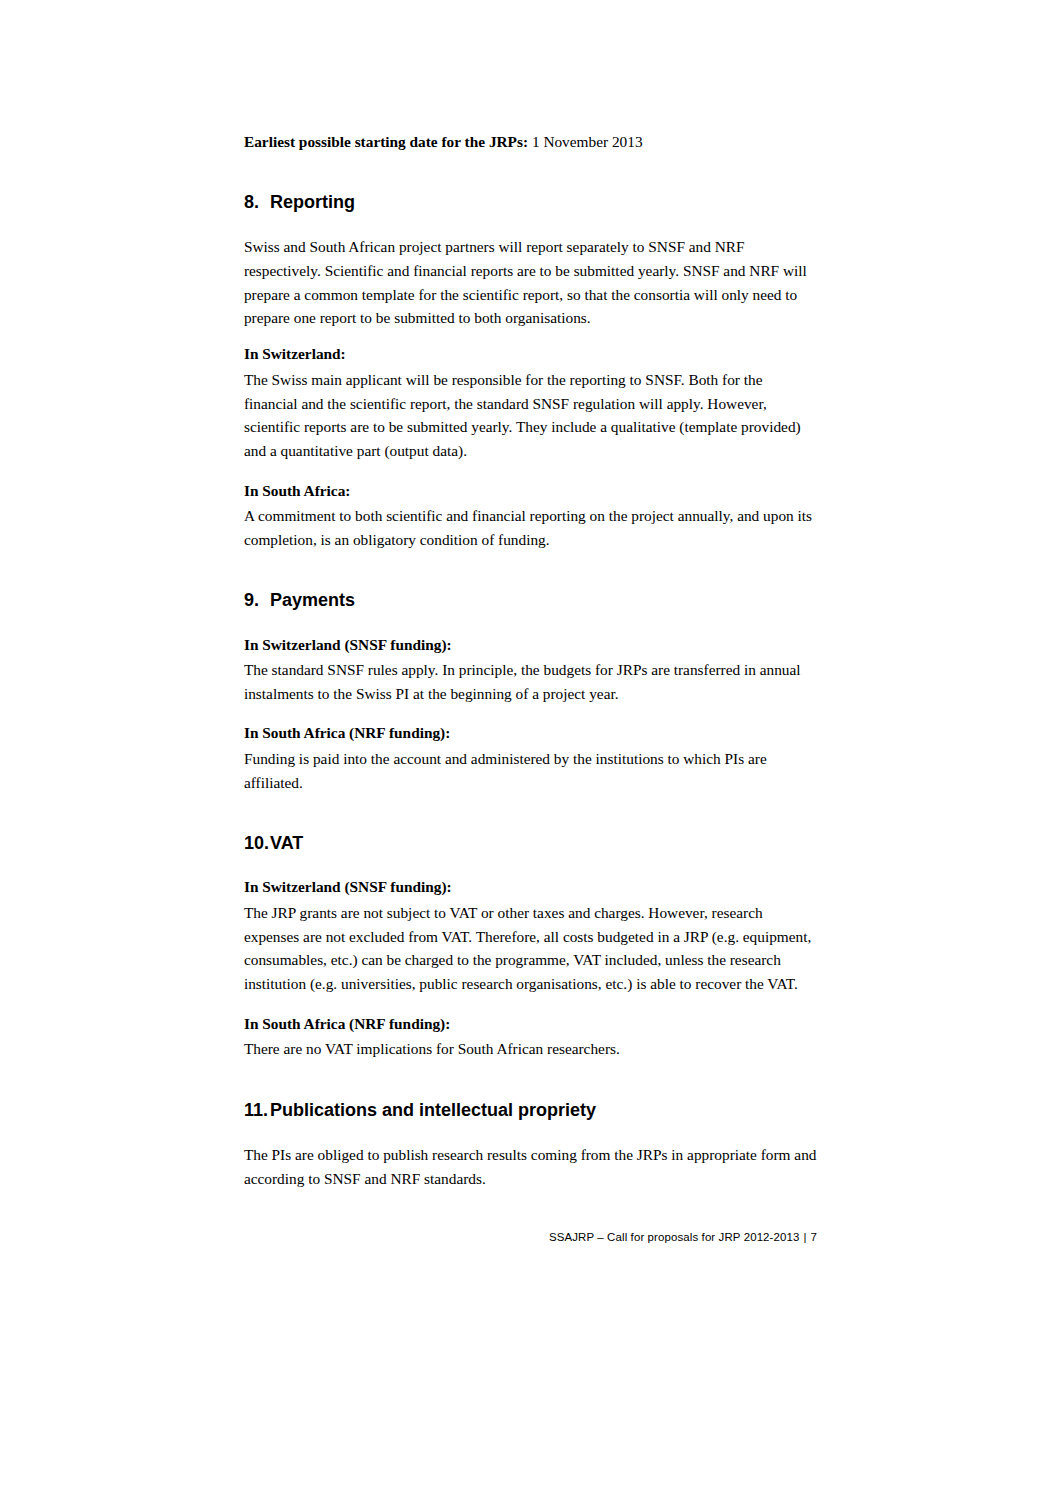Earliest possible starting date for the JRPs: 1 November 2013
8. Reporting
Swiss and South African project partners will report separately to SNSF and NRF respectively. Scientific and financial reports are to be submitted yearly. SNSF and NRF will prepare a common template for the scientific report, so that the consortia will only need to prepare one report to be submitted to both organisations.
In Switzerland:
The Swiss main applicant will be responsible for the reporting to SNSF. Both for the financial and the scientific report, the standard SNSF regulation will apply. However, scientific reports are to be submitted yearly. They include a qualitative (template provided) and a quantitative part (output data).
In South Africa:
A commitment to both scientific and financial reporting on the project annually, and upon its completion, is an obligatory condition of funding.
9. Payments
In Switzerland (SNSF funding):
The standard SNSF rules apply. In principle, the budgets for JRPs are transferred in annual instalments to the Swiss PI at the beginning of a project year.
In South Africa (NRF funding):
Funding is paid into the account and administered by the institutions to which PIs are affiliated.
10. VAT
In Switzerland (SNSF funding):
The JRP grants are not subject to VAT or other taxes and charges. However, research expenses are not excluded from VAT. Therefore, all costs budgeted in a JRP (e.g. equipment, consumables, etc.) can be charged to the programme, VAT included, unless the research institution (e.g. universities, public research organisations, etc.) is able to recover the VAT.
In South Africa (NRF funding):
There are no VAT implications for South African researchers.
11. Publications and intellectual propriety
The PIs are obliged to publish research results coming from the JRPs in appropriate form and according to SNSF and NRF standards.
SSAJRP – Call for proposals for JRP 2012-2013|7